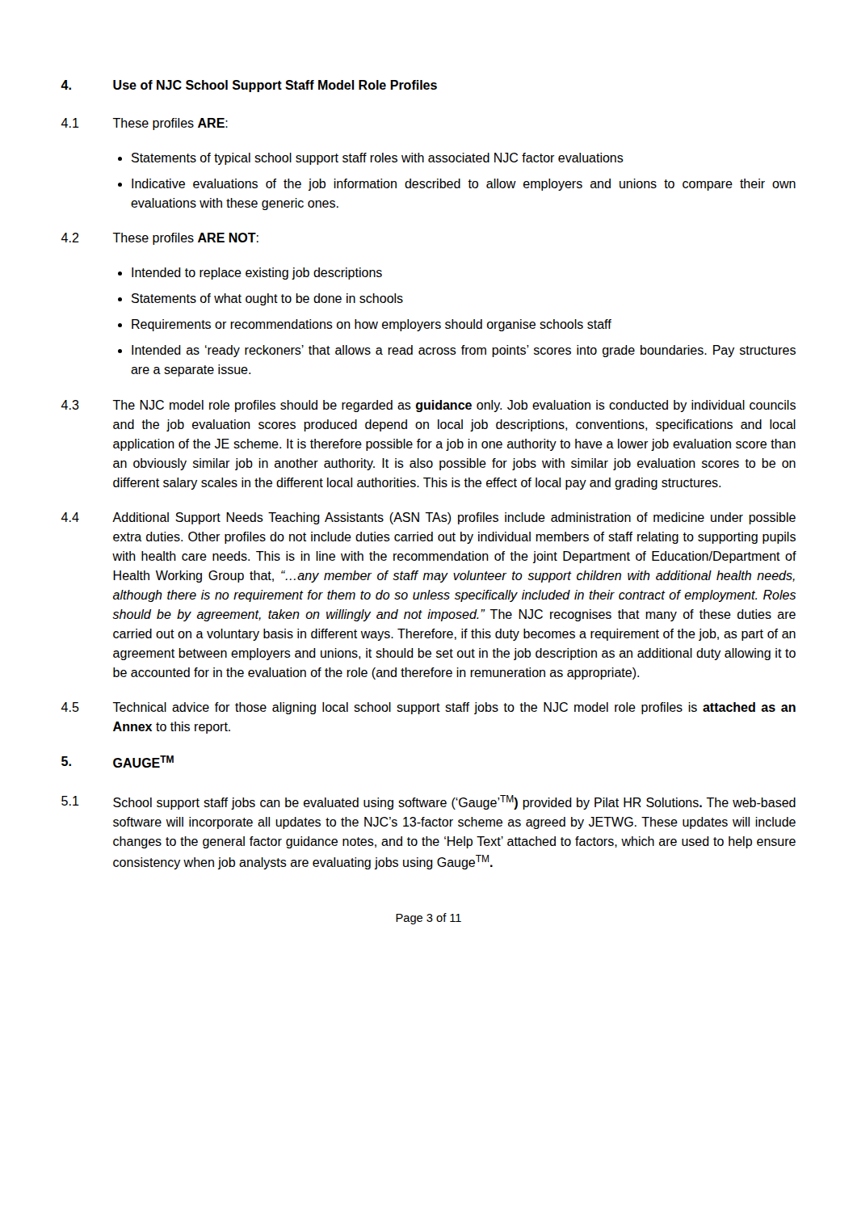4.
Use of NJC School Support Staff Model Role Profiles
4.1
These profiles ARE:
Statements of typical school support staff roles with associated NJC factor evaluations
Indicative evaluations of the job information described to allow employers and unions to compare their own evaluations with these generic ones.
4.2
These profiles ARE NOT:
Intended to replace existing job descriptions
Statements of what ought to be done in schools
Requirements or recommendations on how employers should organise schools staff
Intended as ‘ready reckoners’ that allows a read across from points’ scores into grade boundaries. Pay structures are a separate issue.
4.3
The NJC model role profiles should be regarded as guidance only. Job evaluation is conducted by individual councils and the job evaluation scores produced depend on local job descriptions, conventions, specifications and local application of the JE scheme. It is therefore possible for a job in one authority to have a lower job evaluation score than an obviously similar job in another authority. It is also possible for jobs with similar job evaluation scores to be on different salary scales in the different local authorities. This is the effect of local pay and grading structures.
4.4
Additional Support Needs Teaching Assistants (ASN TAs) profiles include administration of medicine under possible extra duties. Other profiles do not include duties carried out by individual members of staff relating to supporting pupils with health care needs. This is in line with the recommendation of the joint Department of Education/Department of Health Working Group that, “…any member of staff may volunteer to support children with additional health needs, although there is no requirement for them to do so unless specifically included in their contract of employment. Roles should be by agreement, taken on willingly and not imposed.” The NJC recognises that many of these duties are carried out on a voluntary basis in different ways. Therefore, if this duty becomes a requirement of the job, as part of an agreement between employers and unions, it should be set out in the job description as an additional duty allowing it to be accounted for in the evaluation of the role (and therefore in remuneration as appropriate).
4.5
Technical advice for those aligning local school support staff jobs to the NJC model role profiles is attached as an Annex to this report.
5.
GAUGETM
5.1
School support staff jobs can be evaluated using software (‘Gauge’TM) provided by Pilat HR Solutions. The web-based software will incorporate all updates to the NJC’s 13-factor scheme as agreed by JETWG. These updates will include changes to the general factor guidance notes, and to the ‘Help Text’ attached to factors, which are used to help ensure consistency when job analysts are evaluating jobs using GaugeTM.
Page 3 of 11